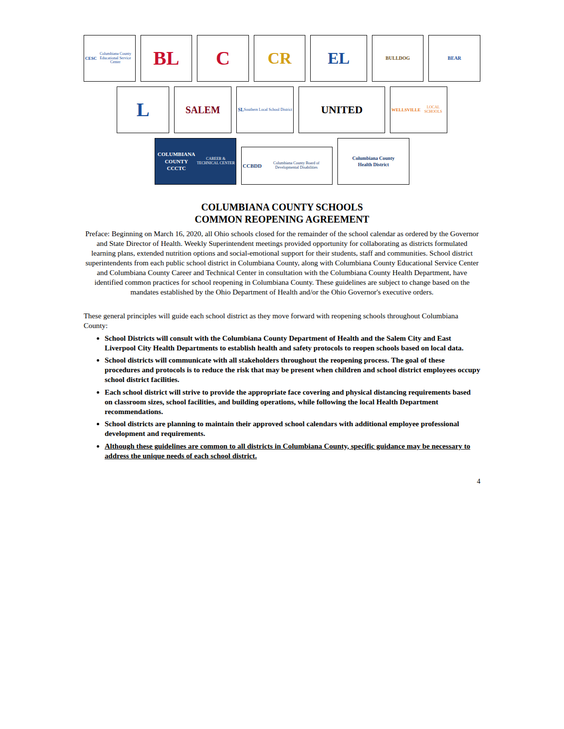CESCColumbiana County Educational Service Center
BL
C
CR
EL
BULLDOG
BEAR
L
SALEM
SLSouthern Local School District
UNITED
WELLSVILLELOCAL SCHOOLS
COLUMBIANA COUNTY
CCCTCCAREER & TECHNICAL CENTER
CCBDDColumbiana County Board of Developmental Disabilities
Columbiana County
Health District
COLUMBIANA COUNTY SCHOOLS
COMMON REOPENING AGREEMENT
Preface: Beginning on March 16, 2020, all Ohio schools closed for the remainder of the school calendar as ordered by the Governor and State Director of Health. Weekly Superintendent meetings provided opportunity for collaborating as districts formulated learning plans, extended nutrition options and social-emotional support for their students, staff and communities. School district superintendents from each public school district in Columbiana County, along with Columbiana County Educational Service Center and Columbiana County Career and Technical Center in consultation with the Columbiana County Health Department, have identified common practices for school reopening in Columbiana County. These guidelines are subject to change based on the mandates established by the Ohio Department of Health and/or the Ohio Governor's executive orders.
These general principles will guide each school district as they move forward with reopening schools throughout Columbiana County:
School Districts will consult with the Columbiana County Department of Health and the Salem City and East Liverpool City Health Departments to establish health and safety protocols to reopen schools based on local data.
School districts will communicate with all stakeholders throughout the reopening process. The goal of these procedures and protocols is to reduce the risk that may be present when children and school district employees occupy school district facilities.
Each school district will strive to provide the appropriate face covering and physical distancing requirements based on classroom sizes, school facilities, and building operations, while following the local Health Department recommendations.
School districts are planning to maintain their approved school calendars with additional employee professional development and requirements.
Although these guidelines are common to all districts in Columbiana County, specific guidance may be necessary to address the unique needs of each school district.
4